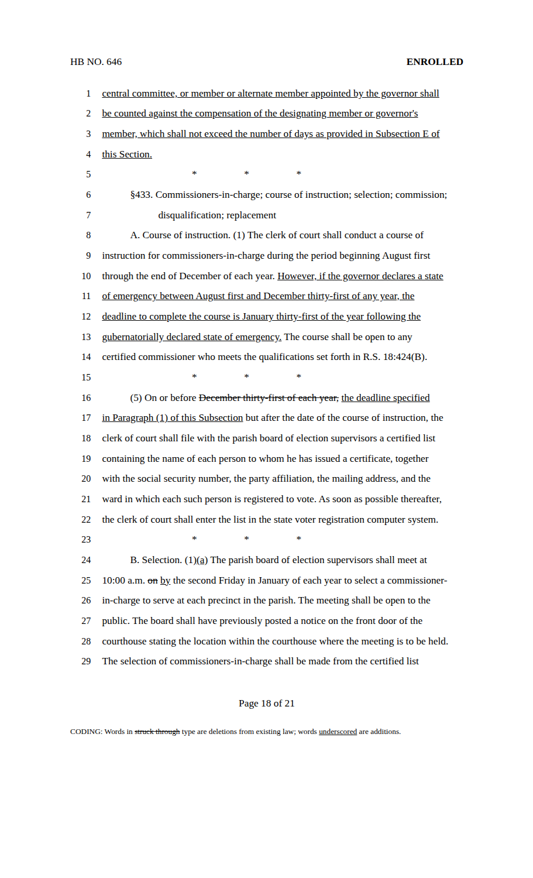HB NO. 646 ENROLLED
1 central committee, or member or alternate member appointed by the governor shall
2 be counted against the compensation of the designating member or governor's
3 member, which shall not exceed the number of days as provided in Subsection E of
4 this Section.
5* * *
6§433. Commissioners-in-charge; course of instruction; selection; commission;
7 disqualification; replacement
8 A. Course of instruction. (1) The clerk of court shall conduct a course of
9 instruction for commissioners-in-charge during the period beginning August first
10 through the end of December of each year. However, if the governor declares a state
11 of emergency between August first and December thirty-first of any year, the
12 deadline to complete the course is January thirty-first of the year following the
13 gubernatorially declared state of emergency. The course shall be open to any
14 certified commissioner who meets the qualifications set forth in R.S. 18:424(B).
15* * *
16(5) On or before December thirty-first of each year, the deadline specified
17 in Paragraph (1) of this Subsection but after the date of the course of instruction, the
18 clerk of court shall file with the parish board of election supervisors a certified list
19 containing the name of each person to whom he has issued a certificate, together
20 with the social security number, the party affiliation, the mailing address, and the
21 ward in which each such person is registered to vote. As soon as possible thereafter,
22 the clerk of court shall enter the list in the state voter registration computer system.
23* * *
24 B. Selection. (1)(a) The parish board of election supervisors shall meet at
2510:00 a.m. on by the second Friday in January of each year to select a commissioner-
26 in-charge to serve at each precinct in the parish. The meeting shall be open to the
27 public. The board shall have previously posted a notice on the front door of the
28 courthouse stating the location within the courthouse where the meeting is to be held.
29 The selection of commissioners-in-charge shall be made from the certified list
Page 18 of 21
CODING: Words in struck through type are deletions from existing law; words underscored are additions.